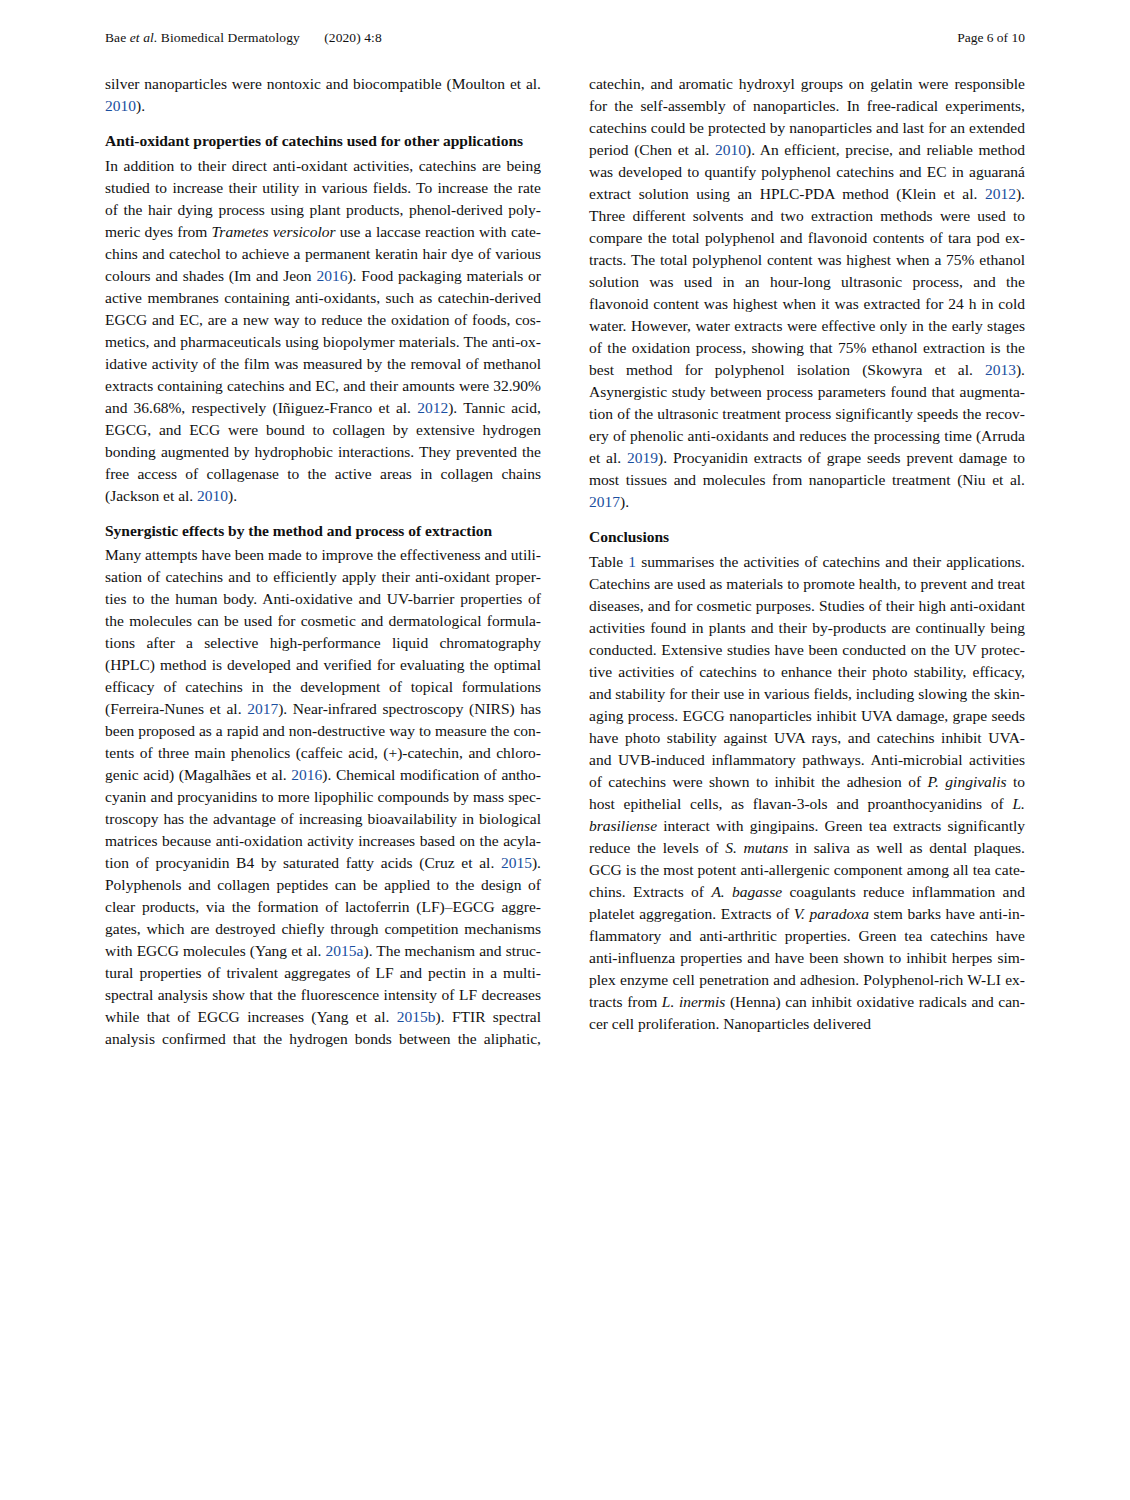Bae et al. Biomedical Dermatology (2020) 4:8
Page 6 of 10
silver nanoparticles were nontoxic and biocompatible (Moulton et al. 2010).
Anti-oxidant properties of catechins used for other applications
In addition to their direct anti-oxidant activities, catechins are being studied to increase their utility in various fields. To increase the rate of the hair dying process using plant products, phenol-derived polymeric dyes from Trametes versicolor use a laccase reaction with catechins and catechol to achieve a permanent keratin hair dye of various colours and shades (Im and Jeon 2016). Food packaging materials or active membranes containing anti-oxidants, such as catechin-derived EGCG and EC, are a new way to reduce the oxidation of foods, cosmetics, and pharmaceuticals using biopolymer materials. The anti-oxidative activity of the film was measured by the removal of methanol extracts containing catechins and EC, and their amounts were 32.90% and 36.68%, respectively (Iñiguez-Franco et al. 2012). Tannic acid, EGCG, and ECG were bound to collagen by extensive hydrogen bonding augmented by hydrophobic interactions. They prevented the free access of collagenase to the active areas in collagen chains (Jackson et al. 2010).
Synergistic effects by the method and process of extraction
Many attempts have been made to improve the effectiveness and utilisation of catechins and to efficiently apply their anti-oxidant properties to the human body. Anti-oxidative and UV-barrier properties of the molecules can be used for cosmetic and dermatological formulations after a selective high-performance liquid chromatography (HPLC) method is developed and verified for evaluating the optimal efficacy of catechins in the development of topical formulations (Ferreira-Nunes et al. 2017). Near-infrared spectroscopy (NIRS) has been proposed as a rapid and non-destructive way to measure the contents of three main phenolics (caffeic acid, (+)-catechin, and chlorogenic acid) (Magalhães et al. 2016). Chemical modification of anthocyanin and procyanidins to more lipophilic compounds by mass spectroscopy has the advantage of increasing bioavailability in biological matrices because anti-oxidation activity increases based on the acylation of procyanidin B4 by saturated fatty acids (Cruz et al. 2015). Polyphenols and collagen peptides can be applied to the design of clear products, via the formation of lactoferrin (LF)–EGCG aggregates, which are destroyed chiefly through competition mechanisms with EGCG molecules (Yang et al. 2015a). The mechanism and structural properties of trivalent aggregates of LF and pectin in a multispectral analysis show that the fluorescence intensity of LF decreases while that of EGCG increases (Yang et al. 2015b). FTIR spectral analysis confirmed that the hydrogen bonds between the aliphatic, catechin, and aromatic hydroxyl groups on gelatin were responsible for the self-assembly of nanoparticles. In free-radical experiments, catechins could be protected by nanoparticles and last for an extended period (Chen et al. 2010). An efficient, precise, and reliable method was developed to quantify polyphenol catechins and EC in aguaraná extract solution using an HPLC-PDA method (Klein et al. 2012). Three different solvents and two extraction methods were used to compare the total polyphenol and flavonoid contents of tara pod extracts. The total polyphenol content was highest when a 75% ethanol solution was used in an hour-long ultrasonic process, and the flavonoid content was highest when it was extracted for 24 h in cold water. However, water extracts were effective only in the early stages of the oxidation process, showing that 75% ethanol extraction is the best method for polyphenol isolation (Skowyra et al. 2013). Asynergistic study between process parameters found that augmentation of the ultrasonic treatment process significantly speeds the recovery of phenolic anti-oxidants and reduces the processing time (Arruda et al. 2019). Procyanidin extracts of grape seeds prevent damage to most tissues and molecules from nanoparticle treatment (Niu et al. 2017).
Conclusions
Table 1 summarises the activities of catechins and their applications. Catechins are used as materials to promote health, to prevent and treat diseases, and for cosmetic purposes. Studies of their high anti-oxidant activities found in plants and their by-products are continually being conducted. Extensive studies have been conducted on the UV protective activities of catechins to enhance their photo stability, efficacy, and stability for their use in various fields, including slowing the skin-aging process. EGCG nanoparticles inhibit UVA damage, grape seeds have photo stability against UVA rays, and catechins inhibit UVA- and UVB-induced inflammatory pathways. Anti-microbial activities of catechins were shown to inhibit the adhesion of P. gingivalis to host epithelial cells, as flavan-3-ols and proanthocyanidins of L. brasiliense interact with gingipains. Green tea extracts significantly reduce the levels of S. mutans in saliva as well as dental plaques. GCG is the most potent anti-allergenic component among all tea catechins. Extracts of A. bagasse coagulants reduce inflammation and platelet aggregation. Extracts of V. paradoxa stem barks have anti-inflammatory and anti-arthritic properties. Green tea catechins have anti-influenza properties and have been shown to inhibit herpes simplex enzyme cell penetration and adhesion. Polyphenol-rich W-LI extracts from L. inermis (Henna) can inhibit oxidative radicals and cancer cell proliferation. Nanoparticles delivered